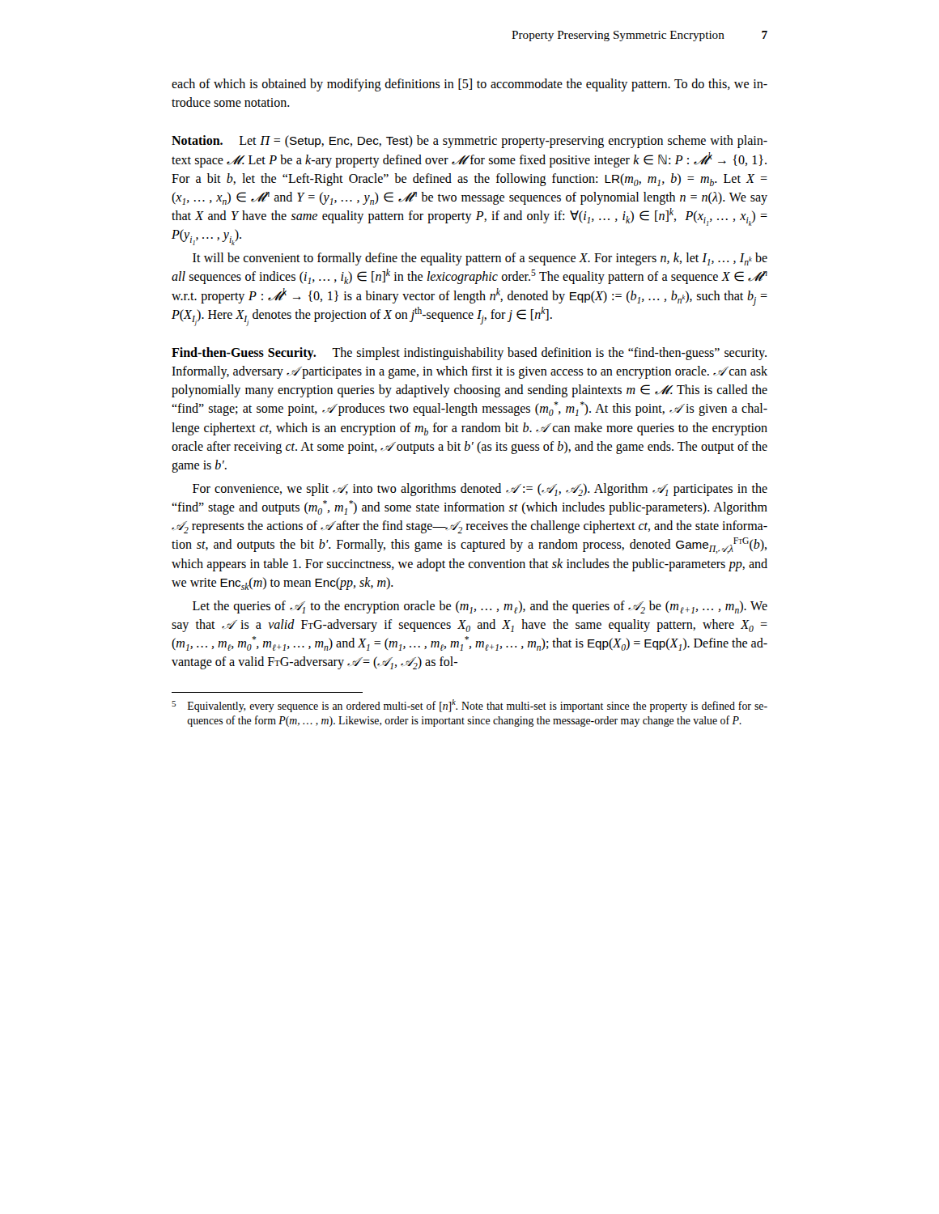Property Preserving Symmetric Encryption 7
each of which is obtained by modifying definitions in [5] to accommodate the equality pattern. To do this, we introduce some notation.
Notation. Let Π = (Setup, Enc, Dec, Test) be a symmetric property-preserving encryption scheme with plaintext space 𝓜. Let P be a k-ary property defined over 𝓜 for some fixed positive integer k ∈ ℕ: P : 𝓜k → {0, 1}. For a bit b, let the “Left-Right Oracle” be defined as the following function: LR(m0, m1, b) = mb. Let X = (x1, … , xn) ∈ 𝓜n and Y = (y1, … , yn) ∈ 𝓜n be two message sequences of polynomial length n = n(λ). We say that X and Y have the same equality pattern for property P, if and only if: ∀(i1, … , ik) ∈ [n]k, P(xi1, … , xik) = P(yi1, … , yik).
It will be convenient to formally define the equality pattern of a sequence X. For integers n, k, let I1, … , Ink be all sequences of indices (i1, … , ik) ∈ [n]k in the lexicographic order.5 The equality pattern of a sequence X ∈ 𝓜n w.r.t. property P : 𝓜k → {0, 1} is a binary vector of length nk, denoted by Eqp(X) := (b1, … , bnk), such that bj = P(XIj). Here XIj denotes the projection of X on jth-sequence Ij, for j ∈ [nk].
Find-then-Guess Security. The simplest indistinguishability based definition is the “find-then-guess” security. Informally, adversary 𝒜 participates in a game, in which first it is given access to an encryption oracle. 𝒜 can ask polynomially many encryption queries by adaptively choosing and sending plaintexts m ∈ 𝓜. This is called the “find” stage; at some point, 𝒜 produces two equal-length messages (m0*, m1*). At this point, 𝒜 is given a challenge ciphertext ct, which is an encryption of mb for a random bit b. 𝒜 can make more queries to the encryption oracle after receiving ct. At some point, 𝒜 outputs a bit b′ (as its guess of b), and the game ends. The output of the game is b′.
For convenience, we split 𝒜, into two algorithms denoted 𝒜 := (𝒜1, 𝒜2). Algorithm 𝒜1 participates in the “find” stage and outputs (m0*, m1*) and some state information st (which includes public-parameters). Algorithm 𝒜2 represents the actions of 𝒜 after the find stage—𝒜2 receives the challenge ciphertext ct, and the state information st, and outputs the bit b′. Formally, this game is captured by a random process, denoted GameΠ,𝒜,λFtG(b), which appears in table 1. For succinctness, we adopt the convention that sk includes the public-parameters pp, and we write Encsk(m) to mean Enc(pp, sk, m).
Let the queries of 𝒜1 to the encryption oracle be (m1, … , mℓ), and the queries of 𝒜2 be (mℓ+1, … , mn). We say that 𝒜 is a valid FtG-adversary if sequences X0 and X1 have the same equality pattern, where X0 = (m1, … , mℓ, m0*, mℓ+1, … , mn) and X1 = (m1, … , mℓ, m1*, mℓ+1, … , mn); that is Eqp(X0) = Eqp(X1). Define the advantage of a valid FtG-adversary 𝒜 = (𝒜1, 𝒜2) as fol-
5 Equivalently, every sequence is an ordered multi-set of [n]k. Note that multi-set is important since the property is defined for sequences of the form P(m, … , m). Likewise, order is important since changing the message-order may change the value of P.